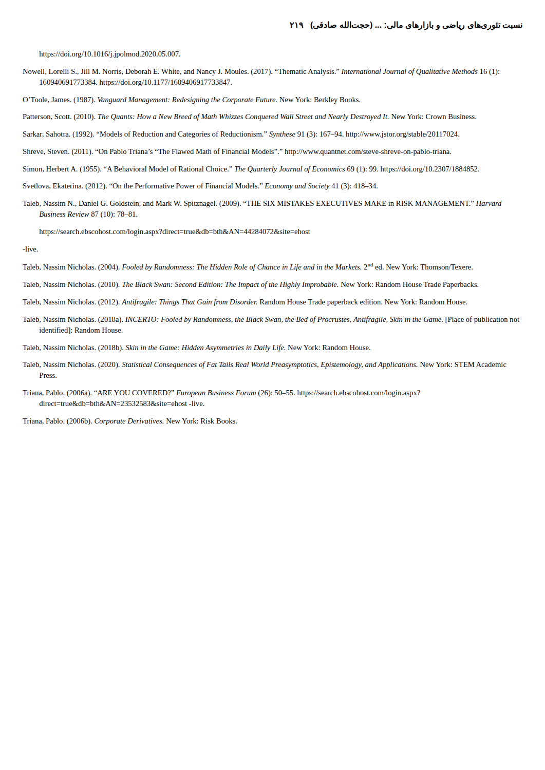نسبت تئوری‌های ریاضی و بازارهای مالی: ... (حجت‌الله صادقی) ۲۱۹
https://doi.org/10.1016/j.jpolmod.2020.05.007.
Nowell, Lorelli S., Jill M. Norris, Deborah E. White, and Nancy J. Moules. (2017). “Thematic Analysis.” International Journal of Qualitative Methods 16 (1): 160940691773384. https://doi.org/10.1177/1609406917733847.
O’Toole, James. (1987). Vanguard Management: Redesigning the Corporate Future. New York: Berkley Books.
Patterson, Scott. (2010). The Quants: How a New Breed of Math Whizzes Conquered Wall Street and Nearly Destroyed It. New York: Crown Business.
Sarkar, Sahotra. (1992). “Models of Reduction and Categories of Reductionism.” Synthese 91 (3): 167–94. http://www.jstor.org/stable/20117024.
Shreve, Steven. (2011). “On Pablo Triana’s “The Flawed Math of Financial Models”.” http://www.quantnet.com/steve-shreve-on-pablo-triana.
Simon, Herbert A. (1955). “A Behavioral Model of Rational Choice.” The Quarterly Journal of Economics 69 (1): 99. https://doi.org/10.2307/1884852.
Svetlova, Ekaterina. (2012). “On the Performative Power of Financial Models.” Economy and Society 41 (3): 418–34.
Taleb, Nassim N., Daniel G. Goldstein, and Mark W. Spitznagel. (2009). “THE SIX MISTAKES EXECUTIVES MAKE in RISK MANAGEMENT.” Harvard Business Review 87 (10): 78–81.
https://search.ebscohost.com/login.aspx?direct=true&db=bth&AN=44284072&site=ehost
-live.
Taleb, Nassim Nicholas. (2004). Fooled by Randomness: The Hidden Role of Chance in Life and in the Markets. 2nd ed. New York: Thomson/Texere.
Taleb, Nassim Nicholas. (2010). The Black Swan: Second Edition: The Impact of the Highly Improbable. New York: Random House Trade Paperbacks.
Taleb, Nassim Nicholas. (2012). Antifragile: Things That Gain from Disorder. Random House Trade paperback edition. New York: Random House.
Taleb, Nassim Nicholas. (2018a). INCERTO: Fooled by Randomness, the Black Swan, the Bed of Procrustes, Antifragile, Skin in the Game. [Place of publication not identified]: Random House.
Taleb, Nassim Nicholas. (2018b). Skin in the Game: Hidden Asymmetries in Daily Life. New York: Random House.
Taleb, Nassim Nicholas. (2020). Statistical Consequences of Fat Tails Real World Preasymptotics, Epistemology, and Applications. New York: STEM Academic Press.
Triana, Pablo. (2006a). “ARE YOU COVERED?” European Business Forum (26): 50–55. https://search.ebscohost.com/login.aspx?direct=true&db=bth&AN=23532583&site=ehost -live.
Triana, Pablo. (2006b). Corporate Derivatives. New York: Risk Books.